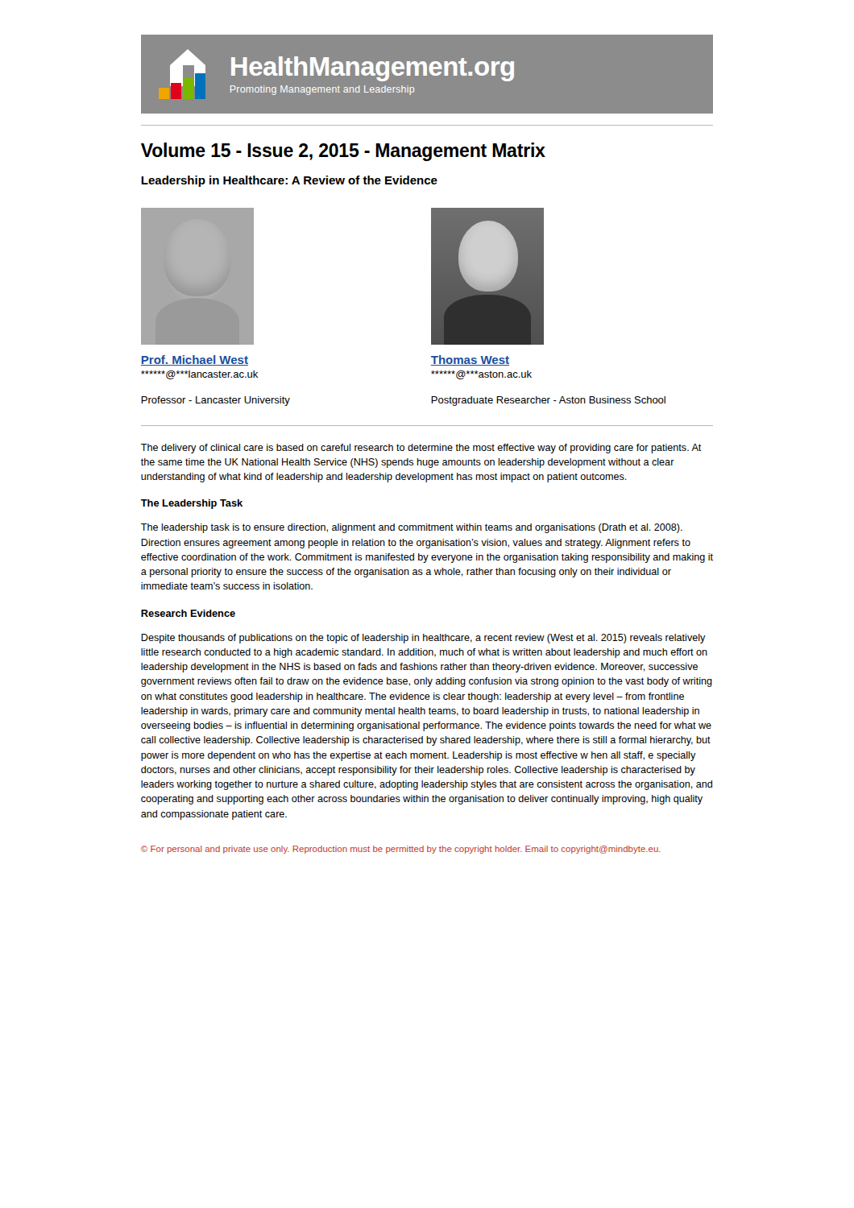HealthManagement.org
Promoting Management and Leadership
Volume 15 - Issue 2, 2015 - Management Matrix
Leadership in Healthcare: A Review of the Evidence
Prof. Michael West
******@***lancaster.ac.uk
Professor - Lancaster University
Thomas West
******@***aston.ac.uk
Postgraduate Researcher - Aston Business School
The delivery of clinical care is based on careful research to determine the most effective way of providing care for patients. At the same time the UK National Health Service (NHS) spends huge amounts on leadership development without a clear understanding of what kind of leadership and leadership development has most impact on patient outcomes.
The Leadership Task
The leadership task is to ensure direction, alignment and commitment within teams and organisations (Drath et al. 2008). Direction ensures agreement among people in relation to the organisation’s vision, values and strategy. Alignment refers to effective coordination of the work. Commitment is manifested by everyone in the organisation taking responsibility and making it a personal priority to ensure the success of the organisation as a whole, rather than focusing only on their individual or immediate team’s success in isolation.
Research Evidence
Despite thousands of publications on the topic of leadership in healthcare, a recent review (West et al. 2015) reveals relatively little research conducted to a high academic standard. In addition, much of what is written about leadership and much effort on leadership development in the NHS is based on fads and fashions rather than theory-driven evidence. Moreover, successive government reviews often fail to draw on the evidence base, only adding confusion via strong opinion to the vast body of writing on what constitutes good leadership in healthcare. The evidence is clear though: leadership at every level – from frontline leadership in wards, primary care and community mental health teams, to board leadership in trusts, to national leadership in overseeing bodies – is influential in determining organisational performance. The evidence points towards the need for what we call collective leadership. Collective leadership is characterised by shared leadership, where there is still a formal hierarchy, but power is more dependent on who has the expertise at each moment. Leadership is most effective w hen all staff, e specially doctors, nurses and other clinicians, accept responsibility for their leadership roles. Collective leadership is characterised by leaders working together to nurture a shared culture, adopting leadership styles that are consistent across the organisation, and cooperating and supporting each other across boundaries within the organisation to deliver continually improving, high quality and compassionate patient care.
© For personal and private use only. Reproduction must be permitted by the copyright holder. Email to copyright@mindbyte.eu.